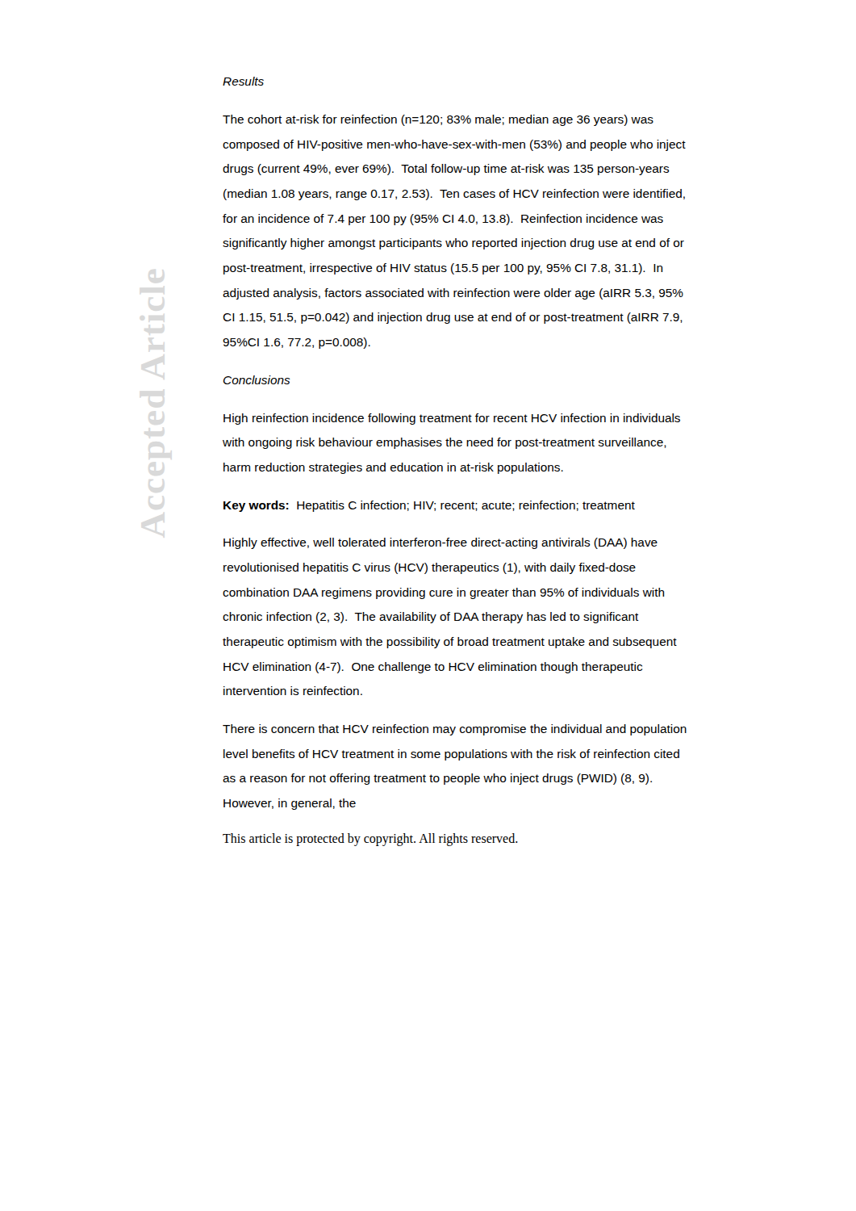Accepted Article
Results
The cohort at-risk for reinfection (n=120; 83% male; median age 36 years) was composed of HIV-positive men-who-have-sex-with-men (53%) and people who inject drugs (current 49%, ever 69%). Total follow-up time at-risk was 135 person-years (median 1.08 years, range 0.17, 2.53). Ten cases of HCV reinfection were identified, for an incidence of 7.4 per 100 py (95% CI 4.0, 13.8). Reinfection incidence was significantly higher amongst participants who reported injection drug use at end of or post-treatment, irrespective of HIV status (15.5 per 100 py, 95% CI 7.8, 31.1). In adjusted analysis, factors associated with reinfection were older age (aIRR 5.3, 95% CI 1.15, 51.5, p=0.042) and injection drug use at end of or post-treatment (aIRR 7.9, 95%CI 1.6, 77.2, p=0.008).
Conclusions
High reinfection incidence following treatment for recent HCV infection in individuals with ongoing risk behaviour emphasises the need for post-treatment surveillance, harm reduction strategies and education in at-risk populations.
Key words: Hepatitis C infection; HIV; recent; acute; reinfection; treatment
Highly effective, well tolerated interferon-free direct-acting antivirals (DAA) have revolutionised hepatitis C virus (HCV) therapeutics (1), with daily fixed-dose combination DAA regimens providing cure in greater than 95% of individuals with chronic infection (2, 3). The availability of DAA therapy has led to significant therapeutic optimism with the possibility of broad treatment uptake and subsequent HCV elimination (4-7). One challenge to HCV elimination though therapeutic intervention is reinfection.
There is concern that HCV reinfection may compromise the individual and population level benefits of HCV treatment in some populations with the risk of reinfection cited as a reason for not offering treatment to people who inject drugs (PWID) (8, 9). However, in general, the
This article is protected by copyright. All rights reserved.